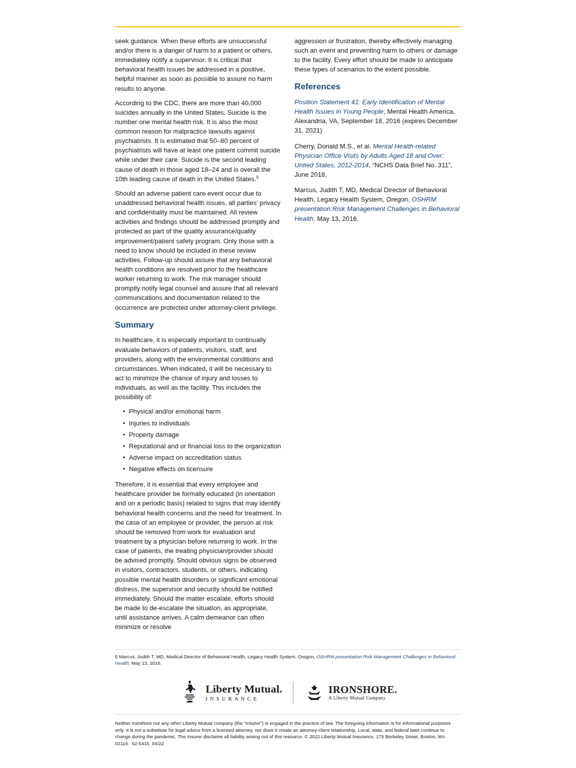seek guidance. When these efforts are unsuccessful and/or there is a danger of harm to a patient or others, immediately notify a supervisor. It is critical that behavioral health issues be addressed in a positive, helpful manner as soon as possible to assure no harm results to anyone.
According to the CDC, there are more than 40,000 suicides annually in the United States. Suicide is the number one mental health risk. It is also the most common reason for malpractice lawsuits against psychiatrists. It is estimated that 50–80 percent of psychiatrists will have at least one patient commit suicide while under their care. Suicide is the second leading cause of death in those aged 18–24 and is overall the 10th leading cause of death in the United States.5
Should an adverse patient care event occur due to unaddressed behavioral health issues, all parties’ privacy and confidentiality must be maintained. All review activities and findings should be addressed promptly and protected as part of the quality assurance/quality improvement/patient safety program. Only those with a need to know should be included in these review activities. Follow-up should assure that any behavioral health conditions are resolved prior to the healthcare worker returning to work. The risk manager should promptly notify legal counsel and assure that all relevant communications and documentation related to the occurrence are protected under attorney-client privilege.
Summary
In healthcare, it is especially important to continually evaluate behaviors of patients, visitors, staff, and providers, along with the environmental conditions and circumstances. When indicated, it will be necessary to act to minimize the chance of injury and losses to individuals, as well as the facility. This includes the possibility of:
Physical and/or emotional harm
Injuries to individuals
Property damage
Reputational and or financial loss to the organization
Adverse impact on accreditation status
Negative effects on licensure
Therefore, it is essential that every employee and healthcare provider be formally educated (in orientation and on a periodic basis) related to signs that may identify behavioral health concerns and the need for treatment. In the case of an employee or provider, the person at risk should be removed from work for evaluation and treatment by a physician before returning to work. In the case of patients, the treating physician/provider should be advised promptly. Should obvious signs be observed in visitors, contractors, students, or others, indicating possible mental health disorders or significant emotional distress, the supervisor and security should be notified immediately. Should the matter escalate, efforts should be made to de-escalate the situation, as appropriate, until assistance arrives. A calm demeanor can often minimize or resolve
aggression or frustration, thereby effectively managing such an event and preventing harm to others or damage to the facility. Every effort should be made to anticipate these types of scenarios to the extent possible.
References
Position Statement 41: Early Identification of Mental Health Issues in Young People, Mental Health America, Alexandria, VA, September 18, 2016 (expires December 31, 2021)
Cherry, Donald M.S., et al. Mental Health-related Physician Office Visits by Adults Aged 18 and Over: United States, 2012-2014, “NCHS Data Brief No. 311”, June 2018,
Marcus, Judith T, MD, Medical Director of Behavioral Health, Legacy Health System, Oregon, OSHRM presentation:Risk Management Challenges in Behavioral Health, May 13, 2016.
5 Marcus, Judith T, MD, Medical Director of Behavioral Health, Legacy Health System, Oregon, OSHRM presentation:Risk Management Challenges in Behavioral Health, May 13, 2016.
Liberty Mutual.
INSURANCE
IRONSHORE.
A Liberty Mutual Company
Neither Ironshore nor any other Liberty Mutual company (the “Insurer”) is engaged in the practice of law. The foregoing information is for informational purposes only. It is not a substitute for legal advice from a licensed attorney, nor does it create an attorney-client relationship. Local, state, and federal laws continue to change during the pandemic. The Insurer disclaims all liability arising out of this resource. © 2022 Liberty Mutual Insurance, 175 Berkeley Street, Boston, MA 02116. 62-5415 04/22